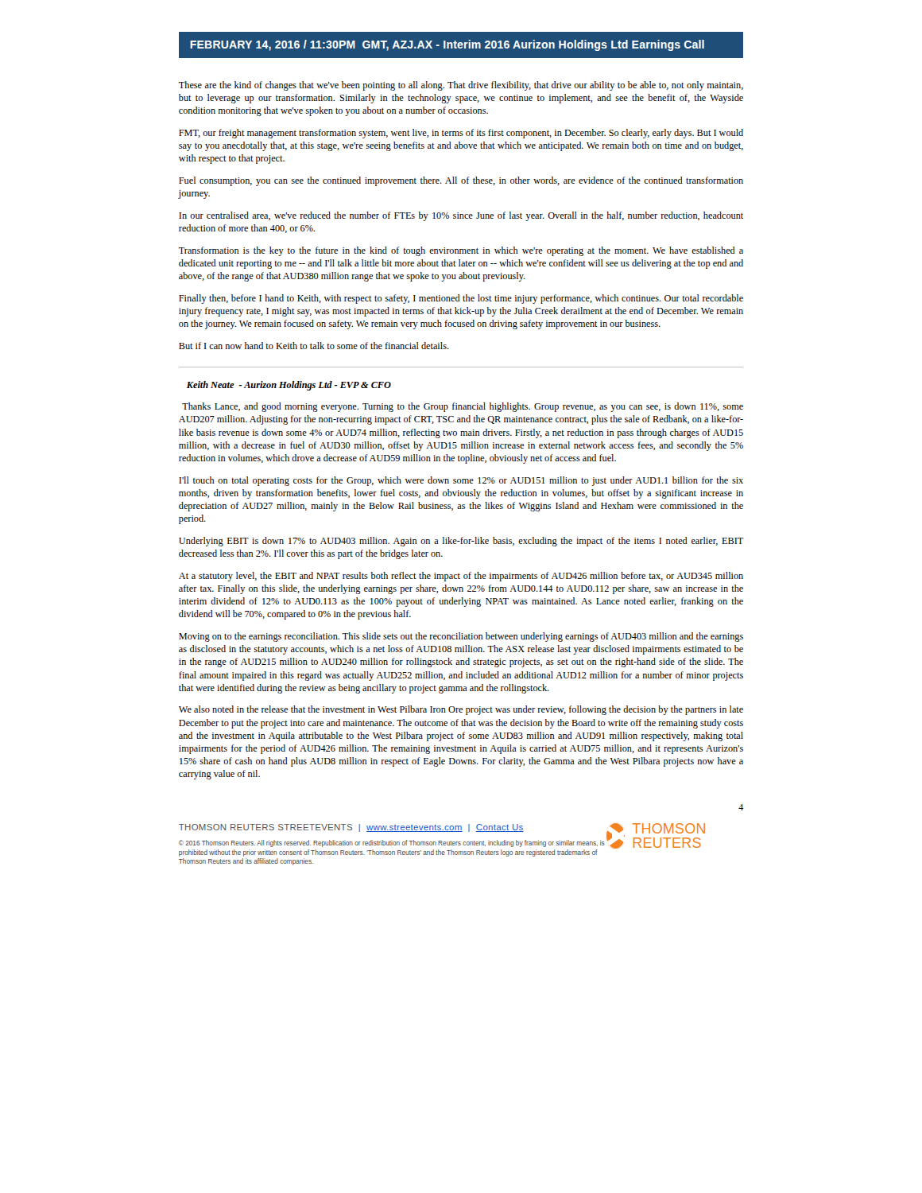FEBRUARY 14, 2016 / 11:30PM GMT, AZJ.AX - Interim 2016 Aurizon Holdings Ltd Earnings Call
These are the kind of changes that we've been pointing to all along. That drive flexibility, that drive our ability to be able to, not only maintain, but to leverage up our transformation. Similarly in the technology space, we continue to implement, and see the benefit of, the Wayside condition monitoring that we've spoken to you about on a number of occasions.
FMT, our freight management transformation system, went live, in terms of its first component, in December. So clearly, early days. But I would say to you anecdotally that, at this stage, we're seeing benefits at and above that which we anticipated. We remain both on time and on budget, with respect to that project.
Fuel consumption, you can see the continued improvement there. All of these, in other words, are evidence of the continued transformation journey.
In our centralised area, we've reduced the number of FTEs by 10% since June of last year. Overall in the half, number reduction, headcount reduction of more than 400, or 6%.
Transformation is the key to the future in the kind of tough environment in which we're operating at the moment. We have established a dedicated unit reporting to me -- and I'll talk a little bit more about that later on -- which we're confident will see us delivering at the top end and above, of the range of that AUD380 million range that we spoke to you about previously.
Finally then, before I hand to Keith, with respect to safety, I mentioned the lost time injury performance, which continues. Our total recordable injury frequency rate, I might say, was most impacted in terms of that kick-up by the Julia Creek derailment at the end of December. We remain on the journey. We remain focused on safety. We remain very much focused on driving safety improvement in our business.
But if I can now hand to Keith to talk to some of the financial details.
Keith Neate - Aurizon Holdings Ltd - EVP & CFO
Thanks Lance, and good morning everyone. Turning to the Group financial highlights. Group revenue, as you can see, is down 11%, some AUD207 million. Adjusting for the non-recurring impact of CRT, TSC and the QR maintenance contract, plus the sale of Redbank, on a like-for-like basis revenue is down some 4% or AUD74 million, reflecting two main drivers. Firstly, a net reduction in pass through charges of AUD15 million, with a decrease in fuel of AUD30 million, offset by AUD15 million increase in external network access fees, and secondly the 5% reduction in volumes, which drove a decrease of AUD59 million in the topline, obviously net of access and fuel.
I'll touch on total operating costs for the Group, which were down some 12% or AUD151 million to just under AUD1.1 billion for the six months, driven by transformation benefits, lower fuel costs, and obviously the reduction in volumes, but offset by a significant increase in depreciation of AUD27 million, mainly in the Below Rail business, as the likes of Wiggins Island and Hexham were commissioned in the period.
Underlying EBIT is down 17% to AUD403 million. Again on a like-for-like basis, excluding the impact of the items I noted earlier, EBIT decreased less than 2%. I'll cover this as part of the bridges later on.
At a statutory level, the EBIT and NPAT results both reflect the impact of the impairments of AUD426 million before tax, or AUD345 million after tax. Finally on this slide, the underlying earnings per share, down 22% from AUD0.144 to AUD0.112 per share, saw an increase in the interim dividend of 12% to AUD0.113 as the 100% payout of underlying NPAT was maintained. As Lance noted earlier, franking on the dividend will be 70%, compared to 0% in the previous half.
Moving on to the earnings reconciliation. This slide sets out the reconciliation between underlying earnings of AUD403 million and the earnings as disclosed in the statutory accounts, which is a net loss of AUD108 million. The ASX release last year disclosed impairments estimated to be in the range of AUD215 million to AUD240 million for rollingstock and strategic projects, as set out on the right-hand side of the slide. The final amount impaired in this regard was actually AUD252 million, and included an additional AUD12 million for a number of minor projects that were identified during the review as being ancillary to project gamma and the rollingstock.
We also noted in the release that the investment in West Pilbara Iron Ore project was under review, following the decision by the partners in late December to put the project into care and maintenance. The outcome of that was the decision by the Board to write off the remaining study costs and the investment in Aquila attributable to the West Pilbara project of some AUD83 million and AUD91 million respectively, making total impairments for the period of AUD426 million. The remaining investment in Aquila is carried at AUD75 million, and it represents Aurizon's 15% share of cash on hand plus AUD8 million in respect of Eagle Downs. For clarity, the Gamma and the West Pilbara projects now have a carrying value of nil.
4
THOMSON REUTERS STREETEVENTS | www.streetevents.com | Contact Us
© 2016 Thomson Reuters. All rights reserved. Republication or redistribution of Thomson Reuters content, including by framing or similar means, is prohibited without the prior written consent of Thomson Reuters. 'Thomson Reuters' and the Thomson Reuters logo are registered trademarks of Thomson Reuters and its affiliated companies.
THOMSON REUTERS